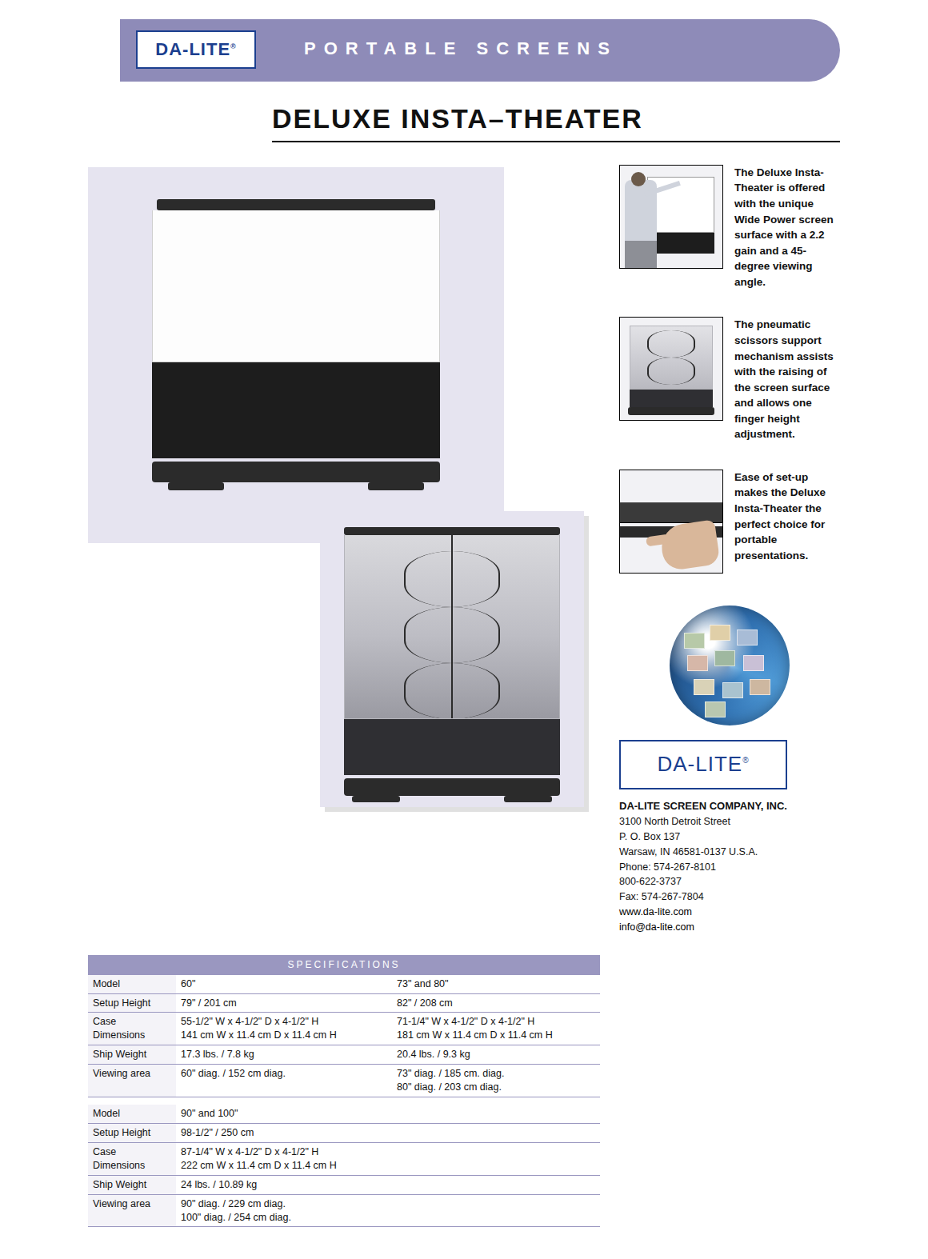DA-LITE®
PORTABLE SCREENS
DELUXE INSTA–THEATER
The Deluxe Insta-Theater is offered with the unique Wide Power screen surface with a 2.2 gain and a 45-degree viewing angle.
The pneumatic scissors support mechanism assists with the raising of the screen surface and allows one finger height adjustment.
Ease of set-up makes the Deluxe Insta-Theater the perfect choice for portable presentations.
DA-LITE®
DA-LITE SCREEN COMPANY, INC.
3100 North Detroit Street
P. O. Box 137
Warsaw, IN 46581-0137 U.S.A.
Phone: 574-267-8101
800-622-3737
Fax: 574-267-7804
www.da-lite.com
info@da-lite.com
SPECIFICATIONS
| Model | 60" | 73" and 80" |
| Setup Height | 79" / 201 cm | 82" / 208 cm |
| Case Dimensions | 55-1/2" W x 4-1/2" D x 4-1/2" H 141 cm W x 11.4 cm D x 11.4 cm H | 71-1/4" W x 4-1/2" D x 4-1/2" H 181 cm W x 11.4 cm D x 11.4 cm H |
| Ship Weight | 17.3 lbs. / 7.8 kg | 20.4 lbs. / 9.3 kg |
| Viewing area | 60" diag. / 152 cm diag. | 73" diag. / 185 cm. diag. 80" diag. / 203 cm diag. |
| Model | 90" and 100" |
| Setup Height | 98-1/2" / 250 cm |
| Case Dimensions | 87-1/4" W x 4-1/2" D x 4-1/2" H 222 cm W x 11.4 cm D x 11.4 cm H |
| Ship Weight | 24 lbs. / 10.89 kg |
| Viewing area | 90" diag. / 229 cm diag. 100" diag. / 254 cm diag. |